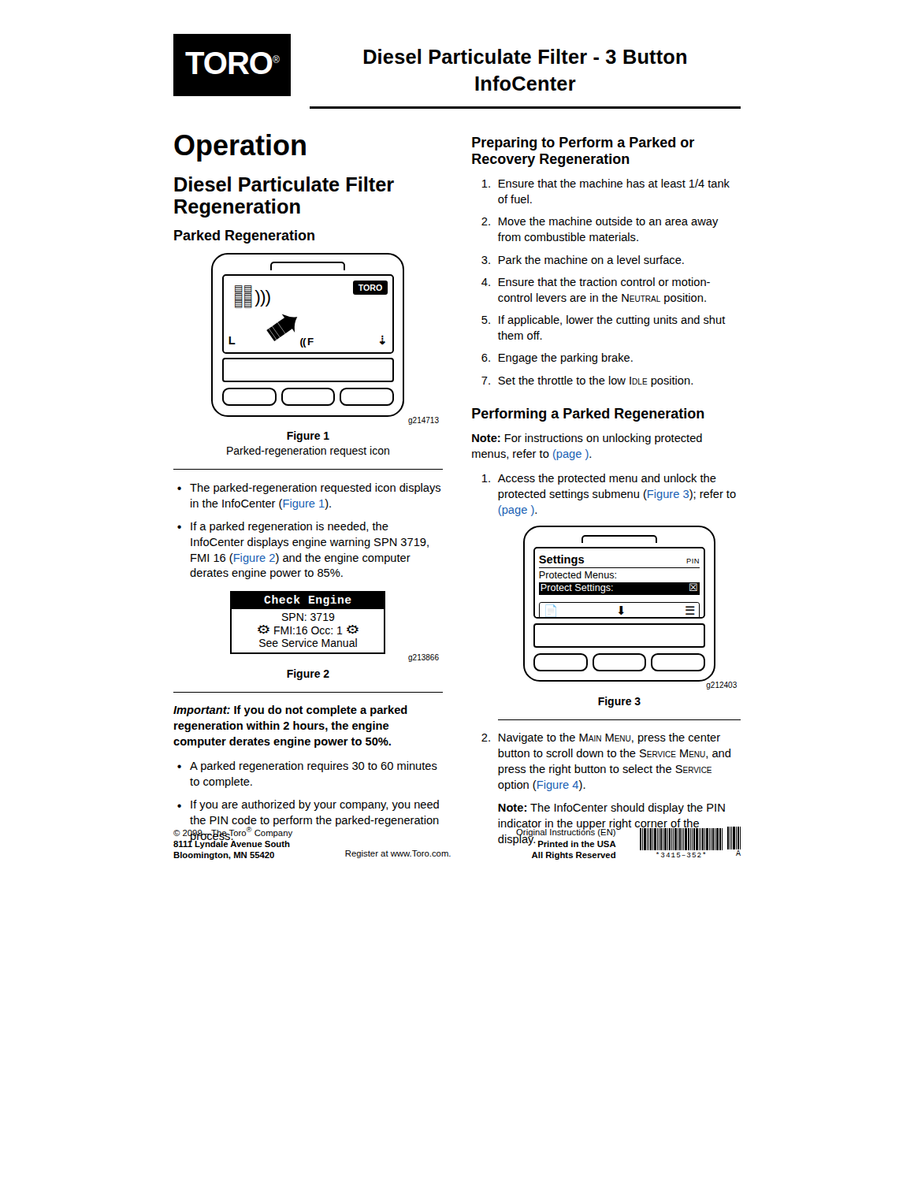TORO®
Diesel Particulate Filter - 3 Button InfoCenter
Operation
Diesel Particulate Filter Regeneration
Parked Regeneration
TORO
▤▤
▤▤
▤▤)))
L (( F ⇣
➠
g214713
Figure 1 Parked-regeneration request icon
The parked-regeneration requested icon displays in the InfoCenter (Figure 1).
If a parked regeneration is needed, the InfoCenter displays engine warning SPN 3719, FMI 16 (Figure 2) and the engine computer derates engine power to 85%.
Check Engine
SPN: 3719
⚙ FMI:16 Occ: 1 ⚙
See Service Manual
g213866
Figure 2
Important: If you do not complete a parked regeneration within 2 hours, the engine computer derates engine power to 50%.
A parked regeneration requires 30 to 60 minutes to complete.
If you are authorized by your company, you need the PIN code to perform the parked-regeneration process.
Preparing to Perform a Parked or Recovery Regeneration
Ensure that the machine has at least 1/4 tank of fuel.
Move the machine outside to an area away from combustible materials.
Park the machine on a level surface.
Ensure that the traction control or motion-control levers are in the Neutral position.
If applicable, lower the cutting units and shut them off.
Engage the parking brake.
Set the throttle to the low Idle position.
Performing a Parked Regeneration
Note: For instructions on unlocking protected menus, refer to (page ).
Access the protected menu and unlock the protected settings submenu (Figure 3); refer to (page ).
Settings PIN
Protected Menus:
Protect Settings:☒
📄 ⬇ ☰
g212403
Figure 3
Navigate to the Main Menu, press the center button to scroll down to the Service Menu, and press the right button to select the Service option (Figure 4).
Note: The InfoCenter should display the PIN indicator in the upper right corner of the display.
© 2099—The Toro® Company
8111 Lyndale Avenue South
Bloomington, MN 55420
Register at www.Toro.com.
Original Instructions (EN)
Printed in the USA
All Rights Reserved
*3415–352*
A